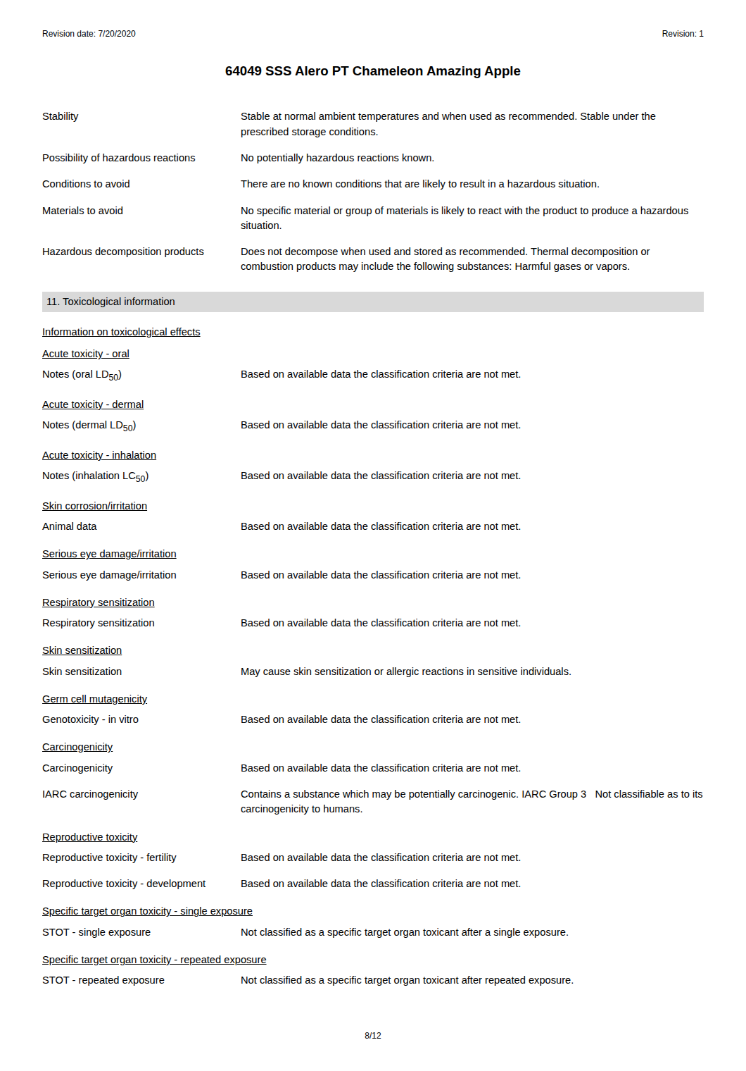Revision date: 7/20/2020 Revision: 1
64049 SSS Alero PT Chameleon Amazing Apple
| Stability | Stable at normal ambient temperatures and when used as recommended. Stable under the prescribed storage conditions. |
| Possibility of hazardous reactions | No potentially hazardous reactions known. |
| Conditions to avoid | There are no known conditions that are likely to result in a hazardous situation. |
| Materials to avoid | No specific material or group of materials is likely to react with the product to produce a hazardous situation. |
| Hazardous decomposition products | Does not decompose when used and stored as recommended. Thermal decomposition or combustion products may include the following substances: Harmful gases or vapors. |
11. Toxicological information
Information on toxicological effects Acute toxicity - oral
| Notes (oral LD 50 ) | Based on available data the classification criteria are not met. |
Acute toxicity - dermal
| Notes (dermal LD 50 ) | Based on available data the classification criteria are not met. |
Acute toxicity - inhalation
| Notes (inhalation LC 50 ) | Based on available data the classification criteria are not met. |
Skin corrosion/irritation
| Animal data | Based on available data the classification criteria are not met. |
Serious eye damage/irritation
| Serious eye damage/irritation | Based on available data the classification criteria are not met. |
Respiratory sensitization
| Respiratory sensitization | Based on available data the classification criteria are not met. |
Skin sensitization
| Skin sensitization | May cause skin sensitization or allergic reactions in sensitive individuals. |
Germ cell mutagenicity
| Genotoxicity - in vitro | Based on available data the classification criteria are not met. |
Carcinogenicity
| Carcinogenicity | Based on available data the classification criteria are not met. |
| IARC carcinogenicity | Contains a substance which may be potentially carcinogenic. IARC Group 3 Not classifiable as to its carcinogenicity to humans. |
Reproductive toxicity
| Reproductive toxicity - fertility | Based on available data the classification criteria are not met. |
| Reproductive toxicity - development | Based on available data the classification criteria are not met. |
Specific target organ toxicity - single exposure
| STOT - single exposure | Not classified as a specific target organ toxicant after a single exposure. |
Specific target organ toxicity - repeated exposure
| STOT - repeated exposure | Not classified as a specific target organ toxicant after repeated exposure. |
8/12